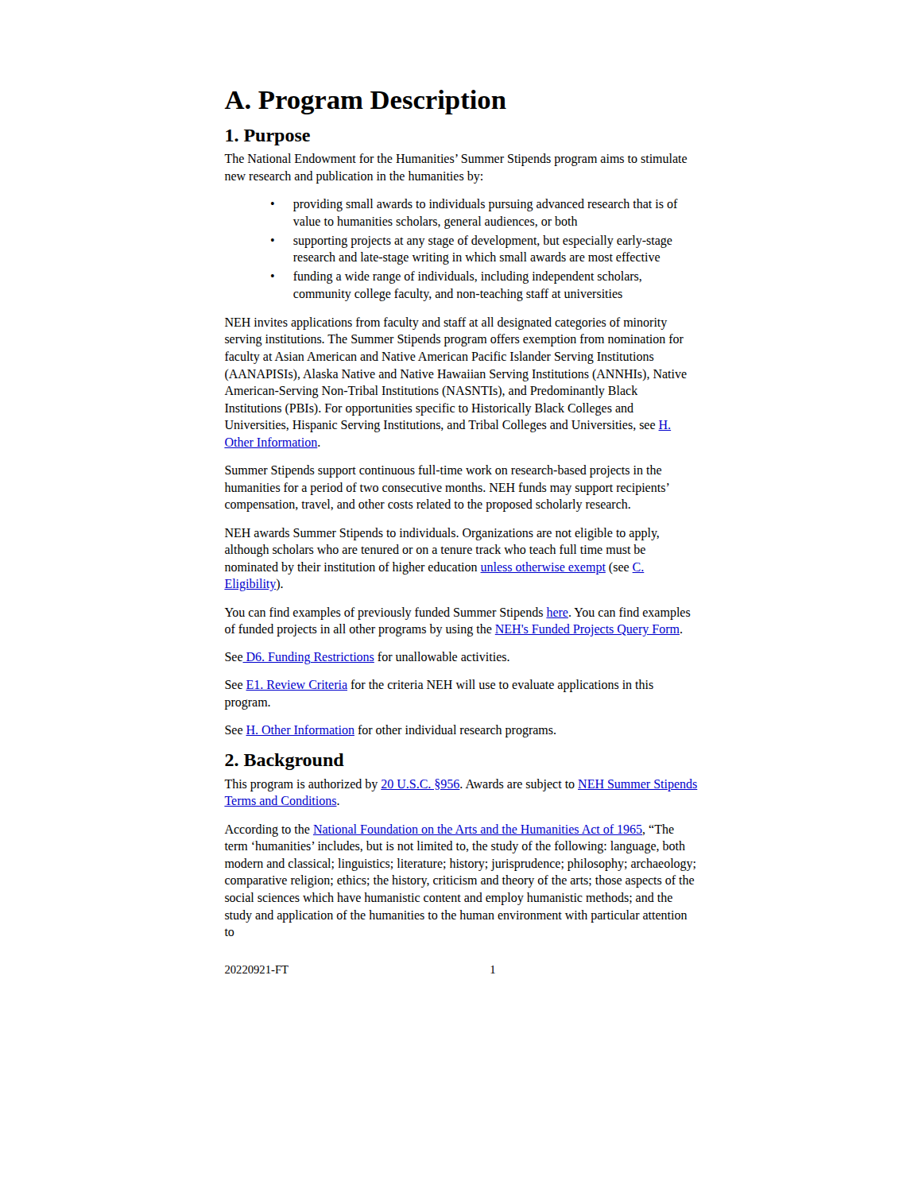A. Program Description
1. Purpose
The National Endowment for the Humanities’ Summer Stipends program aims to stimulate new research and publication in the humanities by:
providing small awards to individuals pursuing advanced research that is of value to humanities scholars, general audiences, or both
supporting projects at any stage of development, but especially early-stage research and late-stage writing in which small awards are most effective
funding a wide range of individuals, including independent scholars, community college faculty, and non-teaching staff at universities
NEH invites applications from faculty and staff at all designated categories of minority serving institutions. The Summer Stipends program offers exemption from nomination for faculty at Asian American and Native American Pacific Islander Serving Institutions (AANAPISIs), Alaska Native and Native Hawaiian Serving Institutions (ANNHIs), Native American-Serving Non-Tribal Institutions (NASNTIs), and Predominantly Black Institutions (PBIs). For opportunities specific to Historically Black Colleges and Universities, Hispanic Serving Institutions, and Tribal Colleges and Universities, see H. Other Information.
Summer Stipends support continuous full-time work on research-based projects in the humanities for a period of two consecutive months. NEH funds may support recipients’ compensation, travel, and other costs related to the proposed scholarly research.
NEH awards Summer Stipends to individuals. Organizations are not eligible to apply, although scholars who are tenured or on a tenure track who teach full time must be nominated by their institution of higher education unless otherwise exempt (see C. Eligibility).
You can find examples of previously funded Summer Stipends here. You can find examples of funded projects in all other programs by using the NEH's Funded Projects Query Form.
See D6. Funding Restrictions for unallowable activities.
See E1. Review Criteria for the criteria NEH will use to evaluate applications in this program.
See H. Other Information for other individual research programs.
2. Background
This program is authorized by 20 U.S.C. §956. Awards are subject to NEH Summer Stipends Terms and Conditions.
According to the National Foundation on the Arts and the Humanities Act of 1965, “The term ‘humanities’ includes, but is not limited to, the study of the following: language, both modern and classical; linguistics; literature; history; jurisprudence; philosophy; archaeology; comparative religion; ethics; the history, criticism and theory of the arts; those aspects of the social sciences which have humanistic content and employ humanistic methods; and the study and application of the humanities to the human environment with particular attention to
20220921-FT 1